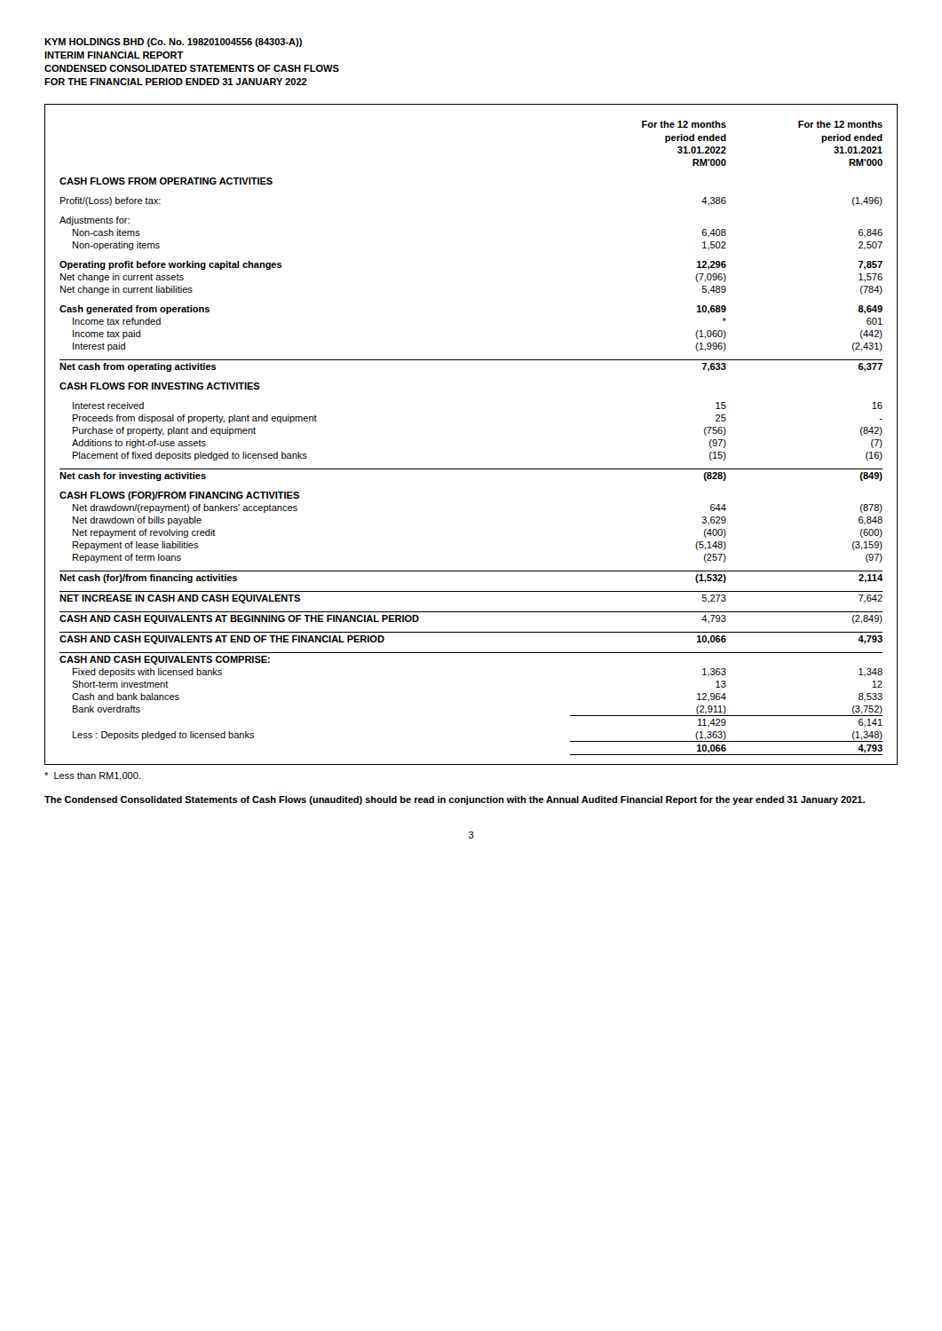KYM HOLDINGS BHD (Co. No. 198201004556 (84303-A))
INTERIM FINANCIAL REPORT
CONDENSED CONSOLIDATED STATEMENTS OF CASH FLOWS
FOR THE FINANCIAL PERIOD ENDED 31 JANUARY 2022
| | For the 12 months period ended 31.01.2022 RM'000 | For the 12 months period ended 31.01.2021 RM'000 |
| --- | --- | --- |
| CASH FLOWS FROM OPERATING ACTIVITIES | | |
| Profit/(Loss) before tax: | 4,386 | (1,496) |
| Adjustments for: | | |
| Non-cash items | 6,408 | 6,846 |
| Non-operating items | 1,502 | 2,507 |
| Operating profit before working capital changes | 12,296 | 7,857 |
| Net change in current assets | (7,096) | 1,576 |
| Net change in current liabilities | 5,489 | (784) |
| Cash generated from operations | 10,689 | 8,649 |
| Income tax refunded | * | 601 |
| Income tax paid | (1,060) | (442) |
| Interest paid | (1,996) | (2,431) |
| Net cash from operating activities | 7,633 | 6,377 |
| CASH FLOWS FOR INVESTING ACTIVITIES | | |
| Interest received | 15 | 16 |
| Proceeds from disposal of property, plant and equipment | 25 | - |
| Purchase of property, plant and equipment | (756) | (842) |
| Additions to right-of-use assets | (97) | (7) |
| Placement of fixed deposits pledged to licensed banks | (15) | (16) |
| Net cash for investing activities | (828) | (849) |
| CASH FLOWS (FOR)/FROM FINANCING ACTIVITIES | | |
| Net drawdown/(repayment) of bankers' acceptances | 644 | (878) |
| Net drawdown of bills payable | 3,629 | 6,848 |
| Net repayment of revolving credit | (400) | (600) |
| Repayment of lease liabilities | (5,148) | (3,159) |
| Repayment of term loans | (257) | (97) |
| Net cash (for)/from financing activities | (1,532) | 2,114 |
| NET INCREASE IN CASH AND CASH EQUIVALENTS | 5,273 | 7,642 |
| CASH AND CASH EQUIVALENTS AT BEGINNING OF THE FINANCIAL PERIOD | 4,793 | (2,849) |
| CASH AND CASH EQUIVALENTS AT END OF THE FINANCIAL PERIOD | 10,066 | 4,793 |
| CASH AND CASH EQUIVALENTS COMPRISE: | | |
| Fixed deposits with licensed banks | 1,363 | 1,348 |
| Short-term investment | 13 | 12 |
| Cash and bank balances | 12,964 | 8,533 |
| Bank overdrafts | (2,911) | (3,752) |
| | 11,429 | 6,141 |
| Less : Deposits pledged to licensed banks | (1,363) | (1,348) |
| | 10,066 | 4,793 |
* Less than RM1,000.
The Condensed Consolidated Statements of Cash Flows (unaudited) should be read in conjunction with the Annual Audited Financial Report for the year ended 31 January 2021.
3